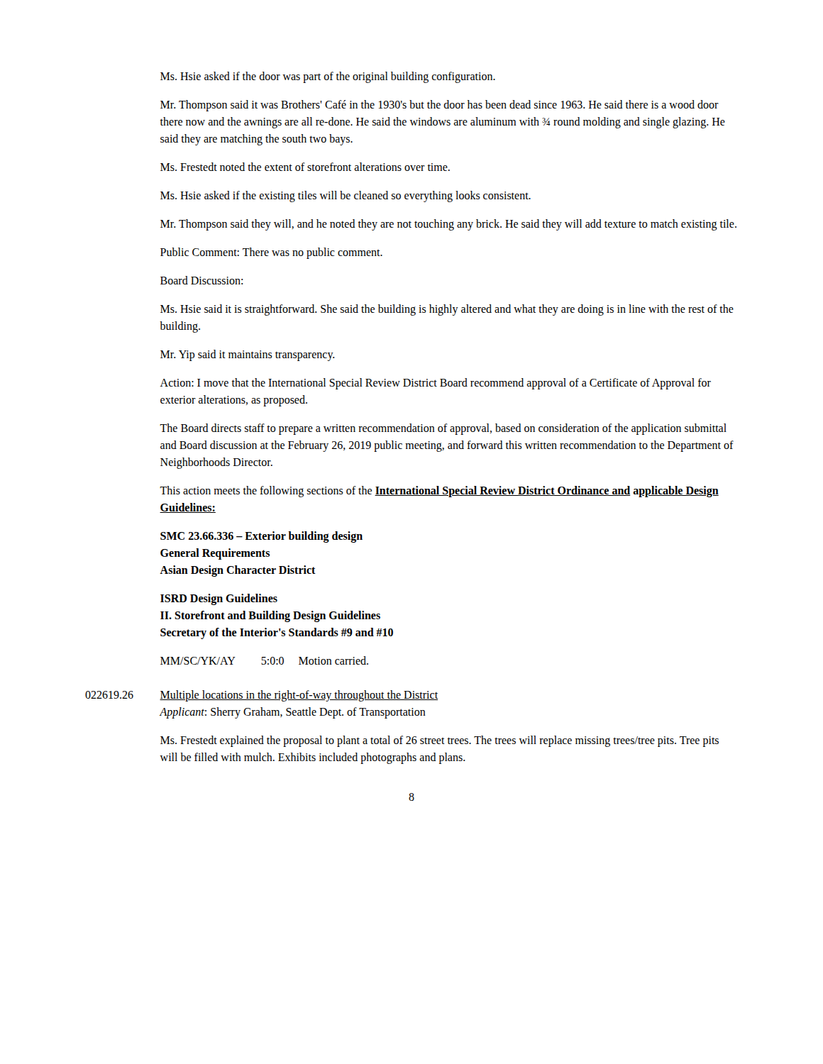Ms. Hsie asked if the door was part of the original building configuration.
Mr. Thompson said it was Brothers' Café in the 1930's but the door has been dead since 1963. He said there is a wood door there now and the awnings are all re-done. He said the windows are aluminum with ¾ round molding and single glazing. He said they are matching the south two bays.
Ms. Frestedt noted the extent of storefront alterations over time.
Ms. Hsie asked if the existing tiles will be cleaned so everything looks consistent.
Mr. Thompson said they will, and he noted they are not touching any brick. He said they will add texture to match existing tile.
Public Comment: There was no public comment.
Board Discussion:
Ms. Hsie said it is straightforward. She said the building is highly altered and what they are doing is in line with the rest of the building.
Mr. Yip said it maintains transparency.
Action: I move that the International Special Review District Board recommend approval of a Certificate of Approval for exterior alterations, as proposed.
The Board directs staff to prepare a written recommendation of approval, based on consideration of the application submittal and Board discussion at the February 26, 2019 public meeting, and forward this written recommendation to the Department of Neighborhoods Director.
This action meets the following sections of the International Special Review District Ordinance and applicable Design Guidelines:
SMC 23.66.336 – Exterior building design
General Requirements
Asian Design Character District
ISRD Design Guidelines
II. Storefront and Building Design Guidelines
Secretary of the Interior's Standards #9 and #10
MM/SC/YK/AY 5:0:0 Motion carried.
022619.26
Multiple locations in the right-of-way throughout the District
Applicant: Sherry Graham, Seattle Dept. of Transportation
Ms. Frestedt explained the proposal to plant a total of 26 street trees. The trees will replace missing trees/tree pits. Tree pits will be filled with mulch. Exhibits included photographs and plans.
8